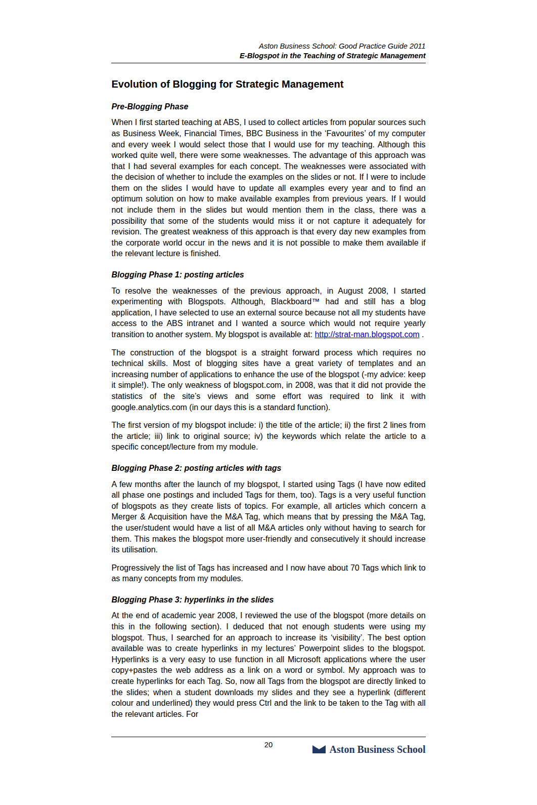Aston Business School: Good Practice Guide 2011
E-Blogspot in the Teaching of Strategic Management
Evolution of Blogging for Strategic Management
Pre-Blogging Phase
When I first started teaching at ABS, I used to collect articles from popular sources such as Business Week, Financial Times, BBC Business in the ‘Favourites’ of my computer and every week I would select those that I would use for my teaching. Although this worked quite well, there were some weaknesses. The advantage of this approach was that I had several examples for each concept. The weaknesses were associated with the decision of whether to include the examples on the slides or not. If I were to include them on the slides I would have to update all examples every year and to find an optimum solution on how to make available examples from previous years. If I would not include them in the slides but would mention them in the class, there was a possibility that some of the students would miss it or not capture it adequately for revision. The greatest weakness of this approach is that every day new examples from the corporate world occur in the news and it is not possible to make them available if the relevant lecture is finished.
Blogging Phase 1: posting articles
To resolve the weaknesses of the previous approach, in August 2008, I started experimenting with Blogspots. Although, Blackboard™ had and still has a blog application, I have selected to use an external source because not all my students have access to the ABS intranet and I wanted a source which would not require yearly transition to another system. My blogspot is available at: http://strat-man.blogspot.com .
The construction of the blogspot is a straight forward process which requires no technical skills. Most of blogging sites have a great variety of templates and an increasing number of applications to enhance the use of the blogspot (-my advice: keep it simple!). The only weakness of blogspot.com, in 2008, was that it did not provide the statistics of the site’s views and some effort was required to link it with google.analytics.com (in our days this is a standard function).
The first version of my blogspot include: i) the title of the article; ii) the first 2 lines from the article; iii) link to original source; iv) the keywords which relate the article to a specific concept/lecture from my module.
Blogging Phase 2: posting articles with tags
A few months after the launch of my blogspot, I started using Tags (I have now edited all phase one postings and included Tags for them, too). Tags is a very useful function of blogspots as they create lists of topics. For example, all articles which concern a Merger & Acquisition have the M&A Tag, which means that by pressing the M&A Tag, the user/student would have a list of all M&A articles only without having to search for them. This makes the blogspot more user-friendly and consecutively it should increase its utilisation.
Progressively the list of Tags has increased and I now have about 70 Tags which link to as many concepts from my modules.
Blogging Phase 3: hyperlinks in the slides
At the end of academic year 2008, I reviewed the use of the blogspot (more details on this in the following section). I deduced that not enough students were using my blogspot. Thus, I searched for an approach to increase its ‘visibility’. The best option available was to create hyperlinks in my lectures’ Powerpoint slides to the blogspot. Hyperlinks is a very easy to use function in all Microsoft applications where the user copy+pastes the web address as a link on a word or symbol. My approach was to create hyperlinks for each Tag. So, now all Tags from the blogspot are directly linked to the slides; when a student downloads my slides and they see a hyperlink (different colour and underlined) they would press Ctrl and the link to be taken to the Tag with all the relevant articles. For
20
Aston Business School